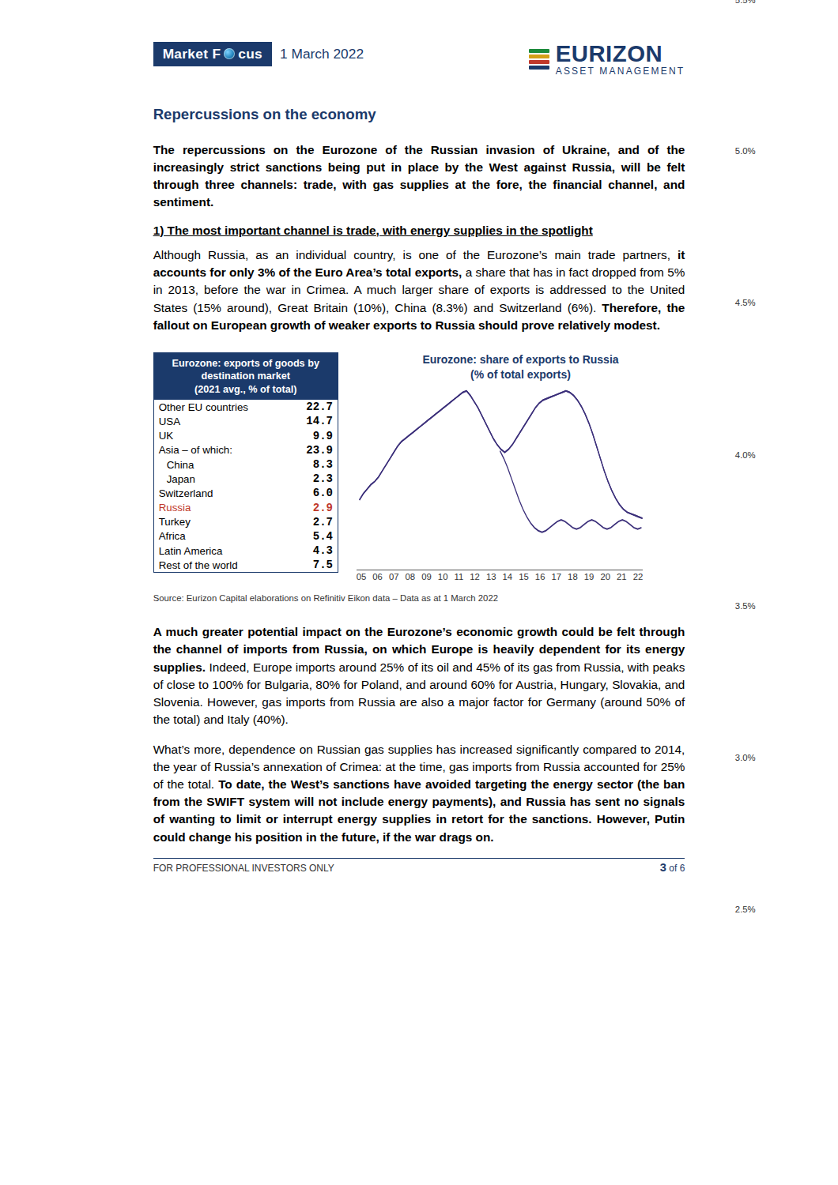Market F cus
1 March 2022
EURIZON
ASSET MANAGEMENT
Repercussions on the economy
The repercussions on the Eurozone of the Russian invasion of Ukraine, and of the increasingly strict sanctions being put in place by the West against Russia, will be felt through three channels: trade, with gas supplies at the fore, the financial channel, and sentiment.
1) The most important channel is trade, with energy supplies in the spotlight
Although Russia, as an individual country, is one of the Eurozone’s main trade partners, it accounts for only 3% of the Euro Area’s total exports, a share that has in fact dropped from 5% in 2013, before the war in Crimea. A much larger share of exports is addressed to the United States (15% around), Great Britain (10%), China (8.3%) and Switzerland (6%). Therefore, the fallout on European growth of weaker exports to Russia should prove relatively modest.
Eurozone: exports of goods by destination market
(2021 avg., % of total)
| Other EU countries | 22.7 |
| USA | 14.7 |
| UK | 9.9 |
| Asia – of which: | 23.9 |
| China | 8.3 |
| Japan | 2.3 |
| Switzerland | 6.0 |
| Russia | 2.9 |
| Turkey | 2.7 |
| Africa | 5.4 |
| Latin America | 4.3 |
| Rest of the world | 7.5 |
Eurozone: share of exports to Russia
(% of total exports)
5.5%
5.0%
4.5%
4.0%
3.5%
3.0%
2.5%
050607080910111213141516171819202122
Source: Eurizon Capital elaborations on Refinitiv Eikon data – Data as at 1 March 2022
A much greater potential impact on the Eurozone’s economic growth could be felt through the channel of imports from Russia, on which Europe is heavily dependent for its energy supplies. Indeed, Europe imports around 25% of its oil and 45% of its gas from Russia, with peaks of close to 100% for Bulgaria, 80% for Poland, and around 60% for Austria, Hungary, Slovakia, and Slovenia. However, gas imports from Russia are also a major factor for Germany (around 50% of the total) and Italy (40%).
What’s more, dependence on Russian gas supplies has increased significantly compared to 2014, the year of Russia’s annexation of Crimea: at the time, gas imports from Russia accounted for 25% of the total. To date, the West’s sanctions have avoided targeting the energy sector (the ban from the SWIFT system will not include energy payments), and Russia has sent no signals of wanting to limit or interrupt energy supplies in retort for the sanctions. However, Putin could change his position in the future, if the war drags on.
FOR PROFESSIONAL INVESTORS ONLY
3 of 6